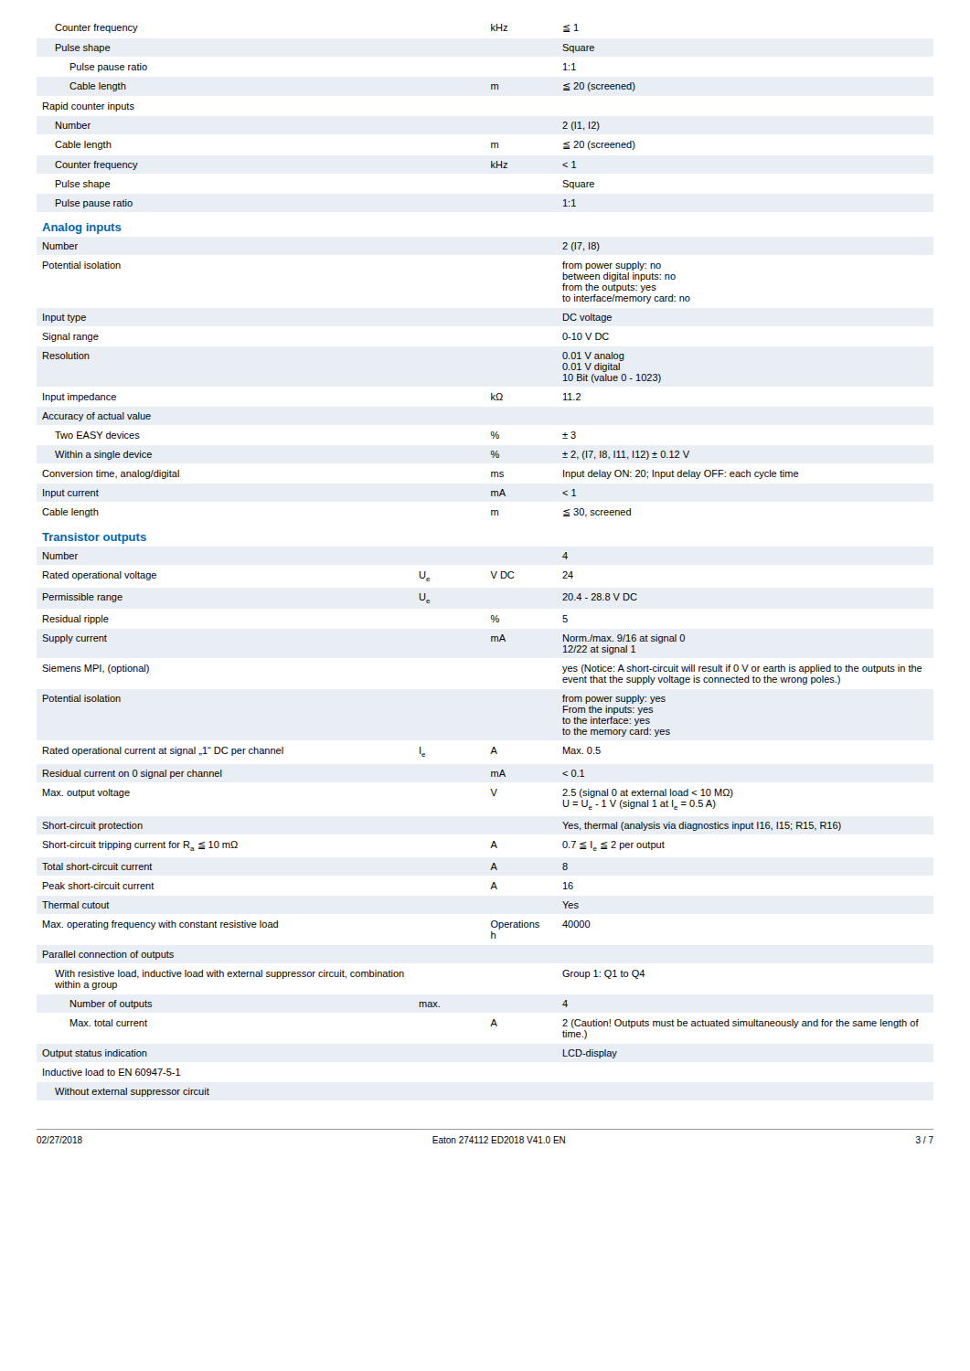| Counter frequency | | kHz | ≦ 1 |
| Pulse shape | | | Square |
| Pulse pause ratio | | | 1:1 |
| Cable length | | m | ≦ 20 (screened) |
| Rapid counter inputs | | | |
| Number | | | 2 (I1, I2) |
| Cable length | | m | ≦ 20 (screened) |
| Counter frequency | | kHz | < 1 |
| Pulse shape | | | Square |
| Pulse pause ratio | | | 1:1 |
| Analog inputs |
| Number | | | 2 (I7, I8) |
| Potential isolation | | | from power supply: no between digital inputs: no from the outputs: yes to interface/memory card: no |
| Input type | | | DC voltage |
| Signal range | | | 0-10 V DC |
| Resolution | | | 0.01 V analog 0.01 V digital 10 Bit (value 0 - 1023) |
| Input impedance | | kΩ | 11.2 |
| Accuracy of actual value | | | |
| Two EASY devices | | % | ± 3 |
| Within a single device | | % | ± 2, (I7, I8, I11, I12) ± 0.12 V |
| Conversion time, analog/digital | | ms | Input delay ON: 20; Input delay OFF: each cycle time |
| Input current | | mA | < 1 |
| Cable length | | m | ≦ 30, screened |
| Transistor outputs |
| Number | | | 4 |
| Rated operational voltage | U e | V DC | 24 |
| Permissible range | U e | | 20.4 - 28.8 V DC |
| Residual ripple | | % | 5 |
| Supply current | | mA | Norm./max. 9/16 at signal 0 12/22 at signal 1 |
| Siemens MPI, (optional) | | | yes (Notice: A short-circuit will result if 0 V or earth is applied to the outputs in the event that the supply voltage is connected to the wrong poles.) |
| Potential isolation | | | from power supply: yes From the inputs: yes to the interface: yes to the memory card: yes |
| Rated operational current at signal „1“ DC per channel | I e | A | Max. 0.5 |
| Residual current on 0 signal per channel | | mA | < 0.1 |
| Max. output voltage | | V | 2.5 (signal 0 at external load < 10 MΩ) U = U e - 1 V (signal 1 at I e = 0.5 A) |
| Short-circuit protection | | | Yes, thermal (analysis via diagnostics input I16, I15; R15, R16) |
| Short-circuit tripping current for R a ≦ 10 mΩ | | A | 0.7 ≦ I e ≦ 2 per output |
| Total short-circuit current | | A | 8 |
| Peak short-circuit current | | A | 16 |
| Thermal cutout | | | Yes |
| Max. operating frequency with constant resistive load | | Operations h | 40000 |
| Parallel connection of outputs | | | |
| With resistive load, inductive load with external suppressor circuit, combination within a group | | | Group 1: Q1 to Q4 |
| Number of outputs | max. | | 4 |
| Max. total current | | A | 2 (Caution! Outputs must be actuated simultaneously and for the same length of time.) |
| Output status indication | | | LCD-display |
| Inductive load to EN 60947-5-1 | | | |
| Without external suppressor circuit | | | |
02/27/2018 Eaton 274112 ED2018 V41.0 EN 3 / 7